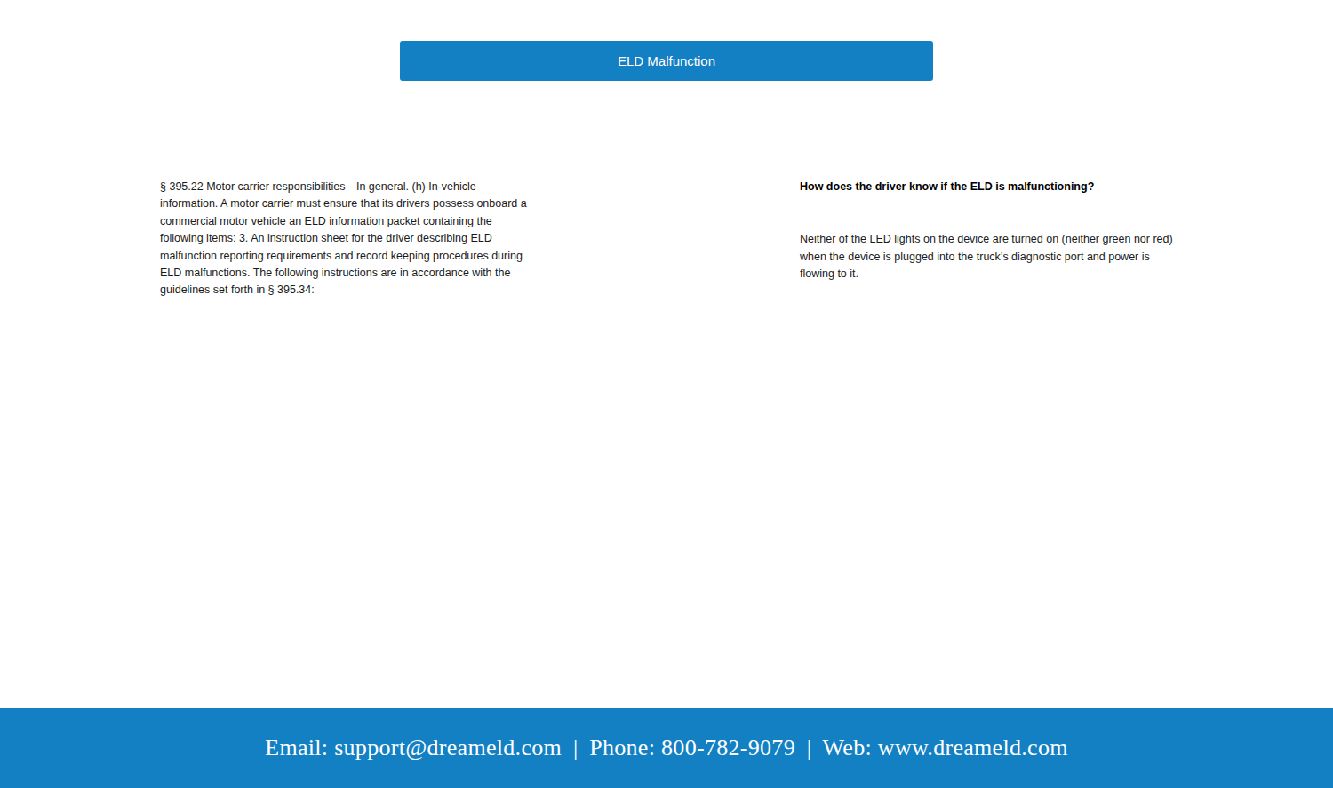ELD Malfunction
§ 395.22 Motor carrier responsibilities—In general. (h) In-vehicle information. A motor carrier must ensure that its drivers possess onboard a commercial motor vehicle an ELD information packet containing the following items: 3. An instruction sheet for the driver describing ELD malfunction reporting requirements and record keeping procedures during ELD malfunctions. The following instructions are in accordance with the guidelines set forth in § 395.34:
How does the driver know if the ELD is malfunctioning?
Neither of the LED lights on the device are turned on (neither green nor red) when the device is plugged into the truck’s diagnostic port and power is flowing to it.
Email: support@dreameld.com | Phone: 800-782-9079 | Web: www.dreameld.com